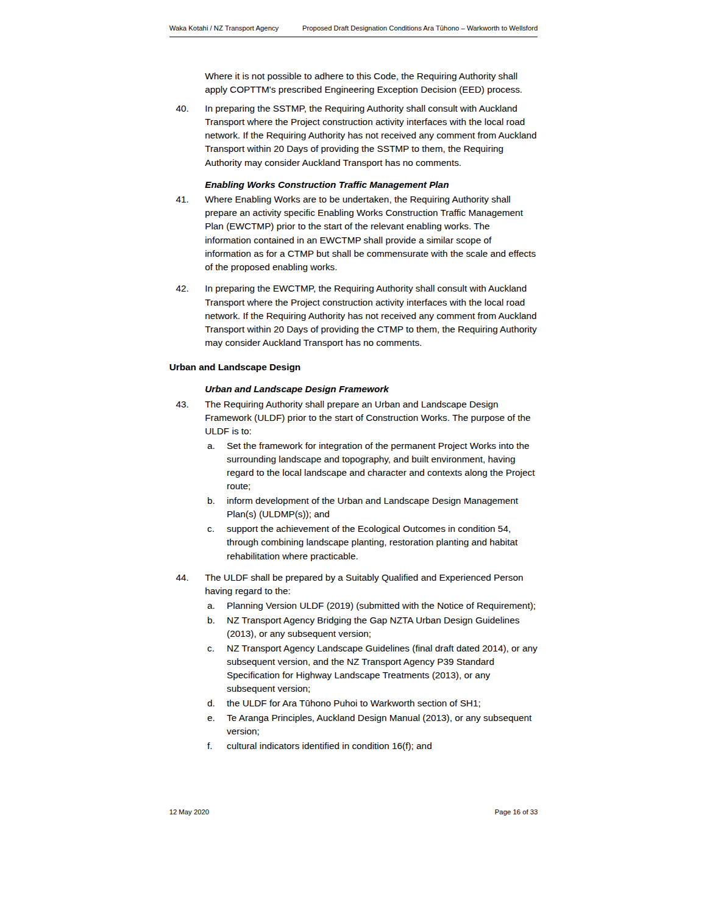Waka Kotahi / NZ Transport Agency
Proposed Draft Designation Conditions Ara Tūhono – Warkworth to Wellsford
Where it is not possible to adhere to this Code, the Requiring Authority shall apply COPTTM's prescribed Engineering Exception Decision (EED) process.
40. In preparing the SSTMP, the Requiring Authority shall consult with Auckland Transport where the Project construction activity interfaces with the local road network. If the Requiring Authority has not received any comment from Auckland Transport within 20 Days of providing the SSTMP to them, the Requiring Authority may consider Auckland Transport has no comments.
Enabling Works Construction Traffic Management Plan
41. Where Enabling Works are to be undertaken, the Requiring Authority shall prepare an activity specific Enabling Works Construction Traffic Management Plan (EWCTMP) prior to the start of the relevant enabling works. The information contained in an EWCTMP shall provide a similar scope of information as for a CTMP but shall be commensurate with the scale and effects of the proposed enabling works.
42. In preparing the EWCTMP, the Requiring Authority shall consult with Auckland Transport where the Project construction activity interfaces with the local road network. If the Requiring Authority has not received any comment from Auckland Transport within 20 Days of providing the CTMP to them, the Requiring Authority may consider Auckland Transport has no comments.
Urban and Landscape Design
Urban and Landscape Design Framework
43. The Requiring Authority shall prepare an Urban and Landscape Design Framework (ULDF) prior to the start of Construction Works. The purpose of the ULDF is to:
a. Set the framework for integration of the permanent Project Works into the surrounding landscape and topography, and built environment, having regard to the local landscape and character and contexts along the Project route;
b. inform development of the Urban and Landscape Design Management Plan(s) (ULDMP(s)); and
c. support the achievement of the Ecological Outcomes in condition 54, through combining landscape planting, restoration planting and habitat rehabilitation where practicable.
44. The ULDF shall be prepared by a Suitably Qualified and Experienced Person having regard to the:
a. Planning Version ULDF (2019) (submitted with the Notice of Requirement);
b. NZ Transport Agency Bridging the Gap NZTA Urban Design Guidelines (2013), or any subsequent version;
c. NZ Transport Agency Landscape Guidelines (final draft dated 2014), or any subsequent version, and the NZ Transport Agency P39 Standard Specification for Highway Landscape Treatments (2013), or any subsequent version;
d. the ULDF for Ara Tūhono Puhoi to Warkworth section of SH1;
e. Te Aranga Principles, Auckland Design Manual (2013), or any subsequent version;
f. cultural indicators identified in condition 16(f); and
12 May 2020
Page 16 of 33